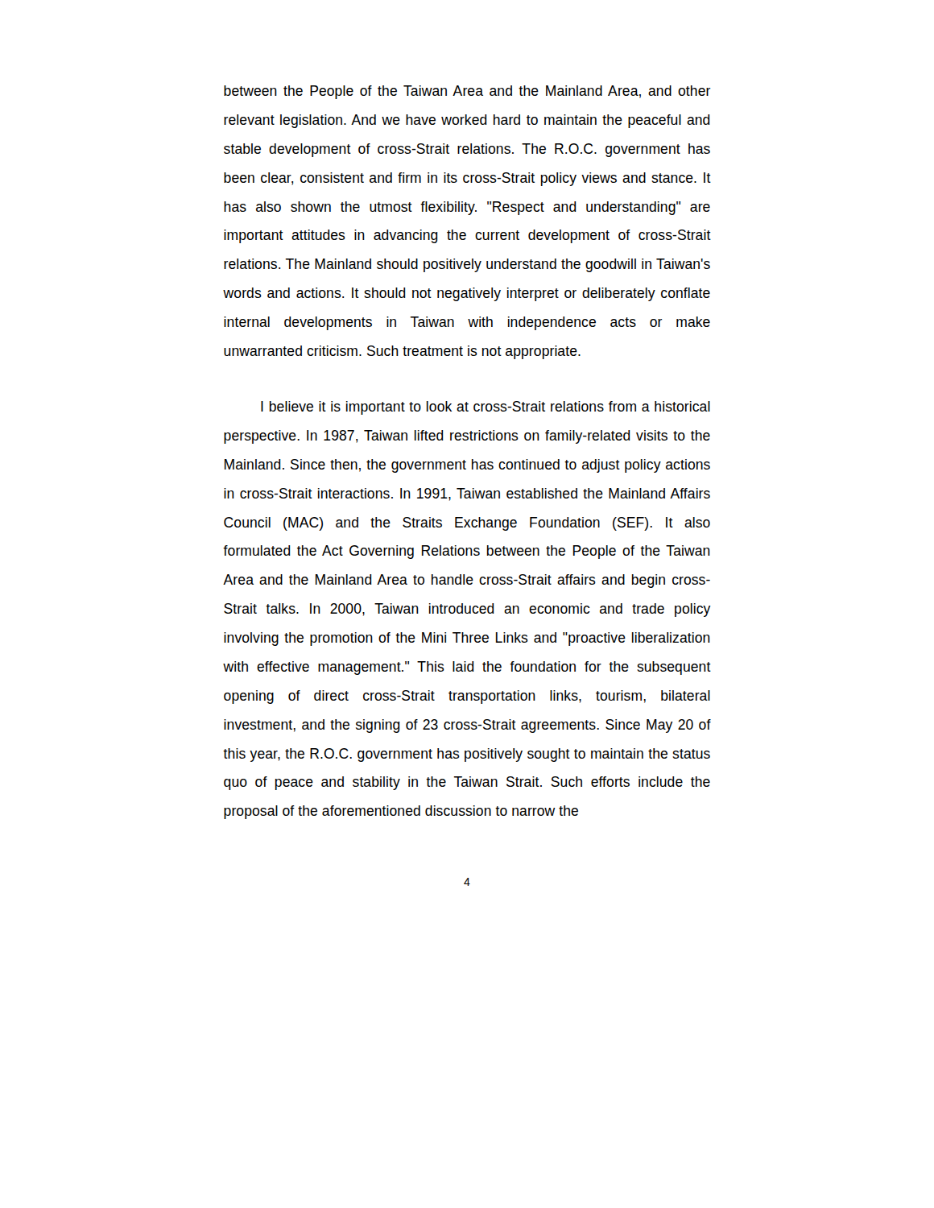between the People of the Taiwan Area and the Mainland Area, and other relevant legislation. And we have worked hard to maintain the peaceful and stable development of cross-Strait relations. The R.O.C. government has been clear, consistent and firm in its cross-Strait policy views and stance. It has also shown the utmost flexibility. "Respect and understanding" are important attitudes in advancing the current development of cross-Strait relations. The Mainland should positively understand the goodwill in Taiwan's words and actions. It should not negatively interpret or deliberately conflate internal developments in Taiwan with independence acts or make unwarranted criticism. Such treatment is not appropriate.
I believe it is important to look at cross-Strait relations from a historical perspective. In 1987, Taiwan lifted restrictions on family-related visits to the Mainland. Since then, the government has continued to adjust policy actions in cross-Strait interactions. In 1991, Taiwan established the Mainland Affairs Council (MAC) and the Straits Exchange Foundation (SEF). It also formulated the Act Governing Relations between the People of the Taiwan Area and the Mainland Area to handle cross-Strait affairs and begin cross-Strait talks. In 2000, Taiwan introduced an economic and trade policy involving the promotion of the Mini Three Links and "proactive liberalization with effective management." This laid the foundation for the subsequent opening of direct cross-Strait transportation links, tourism, bilateral investment, and the signing of 23 cross-Strait agreements. Since May 20 of this year, the R.O.C. government has positively sought to maintain the status quo of peace and stability in the Taiwan Strait. Such efforts include the proposal of the aforementioned discussion to narrow the
4